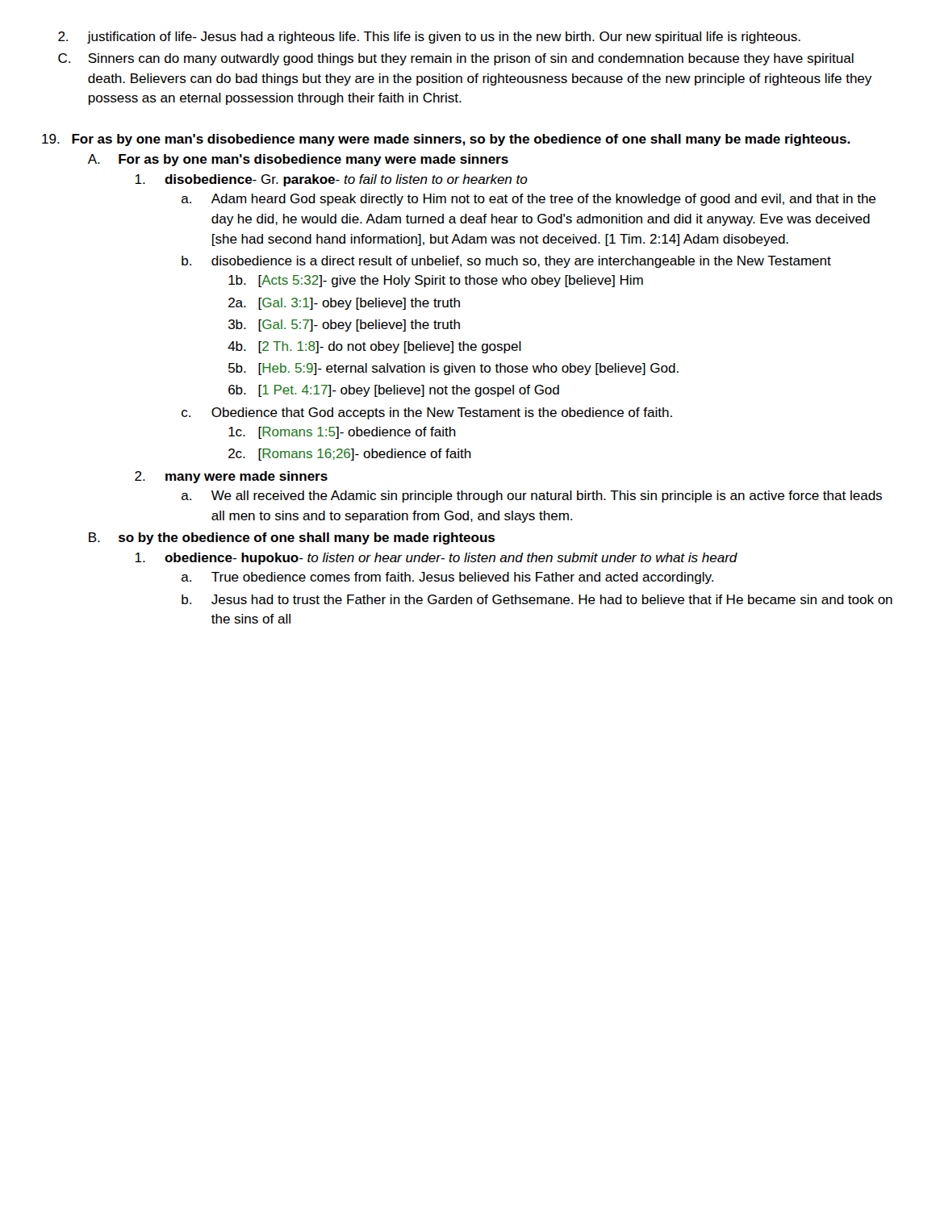2. justification of life- Jesus had a righteous life. This life is given to us in the new birth. Our new spiritual life is righteous.
C. Sinners can do many outwardly good things but they remain in the prison of sin and condemnation because they have spiritual death. Believers can do bad things but they are in the position of righteousness because of the new principle of righteous life they possess as an eternal possession through their faith in Christ.
19. For as by one man's disobedience many were made sinners, so by the obedience of one shall many be made righteous.
A. For as by one man's disobedience many were made sinners
1. disobedience- Gr. parakoe- to fail to listen to or hearken to
a. Adam heard God speak directly to Him not to eat of the tree of the knowledge of good and evil, and that in the day he did, he would die. Adam turned a deaf hear to God's admonition and did it anyway. Eve was deceived [she had second hand information], but Adam was not deceived. [1 Tim. 2:14] Adam disobeyed.
b. disobedience is a direct result of unbelief, so much so, they are interchangeable in the New Testament
1b.[Acts 5:32]- give the Holy Spirit to those who obey [believe] Him
2a.[Gal. 3:1]- obey [believe] the truth
3b.[Gal. 5:7]- obey [believe] the truth
4b.[2 Th. 1:8]- do not obey [believe] the gospel
5b.[Heb. 5:9]- eternal salvation is given to those who obey [believe] God.
6b.[1 Pet. 4:17]- obey [believe] not the gospel of God
c. Obedience that God accepts in the New Testament is the obedience of faith.
1c.[Romans 1:5]- obedience of faith
2c.[Romans 16;26]- obedience of faith
2. many were made sinners
a. We all received the Adamic sin principle through our natural birth. This sin principle is an active force that leads all men to sins and to separation from God, and slays them.
B. so by the obedience of one shall many be made righteous
1. obedience- hupokuo- to listen or hear under- to listen and then submit under to what is heard
a. True obedience comes from faith. Jesus believed his Father and acted accordingly.
b. Jesus had to trust the Father in the Garden of Gethsemane. He had to believe that if He became sin and took on the sins of all